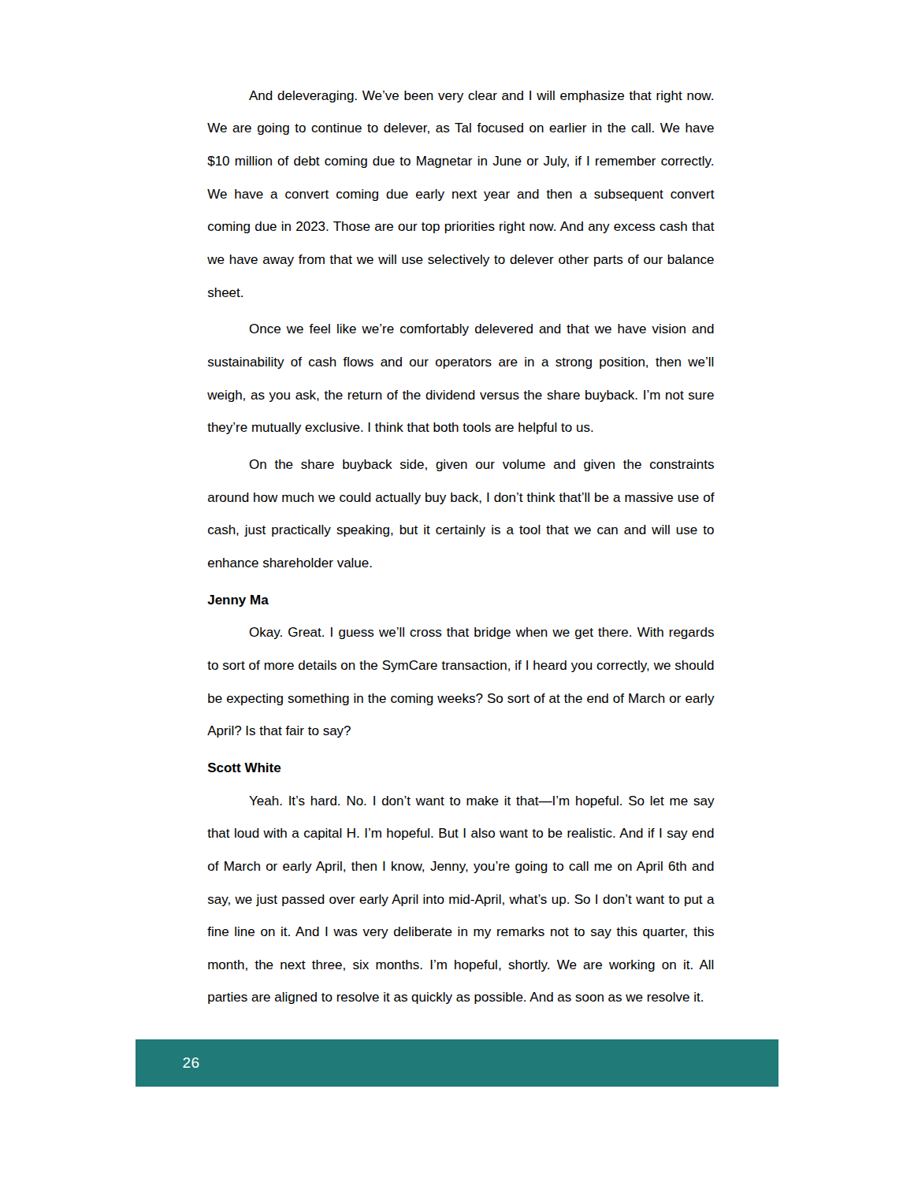And deleveraging. We’ve been very clear and I will emphasize that right now. We are going to continue to delever, as Tal focused on earlier in the call. We have $10 million of debt coming due to Magnetar in June or July, if I remember correctly. We have a convert coming due early next year and then a subsequent convert coming due in 2023. Those are our top priorities right now. And any excess cash that we have away from that we will use selectively to delever other parts of our balance sheet.
Once we feel like we’re comfortably delevered and that we have vision and sustainability of cash flows and our operators are in a strong position, then we’ll weigh, as you ask, the return of the dividend versus the share buyback. I’m not sure they’re mutually exclusive. I think that both tools are helpful to us.
On the share buyback side, given our volume and given the constraints around how much we could actually buy back, I don’t think that’ll be a massive use of cash, just practically speaking, but it certainly is a tool that we can and will use to enhance shareholder value.
Jenny Ma
Okay. Great. I guess we’ll cross that bridge when we get there. With regards to sort of more details on the SymCare transaction, if I heard you correctly, we should be expecting something in the coming weeks? So sort of at the end of March or early April? Is that fair to say?
Scott White
Yeah. It’s hard. No. I don’t want to make it that—I’m hopeful. So let me say that loud with a capital H. I’m hopeful. But I also want to be realistic. And if I say end of March or early April, then I know, Jenny, you’re going to call me on April 6th and say, we just passed over early April into mid-April, what’s up. So I don’t want to put a fine line on it. And I was very deliberate in my remarks not to say this quarter, this month, the next three, six months. I’m hopeful, shortly. We are working on it. All parties are aligned to resolve it as quickly as possible. And as soon as we resolve it.
26